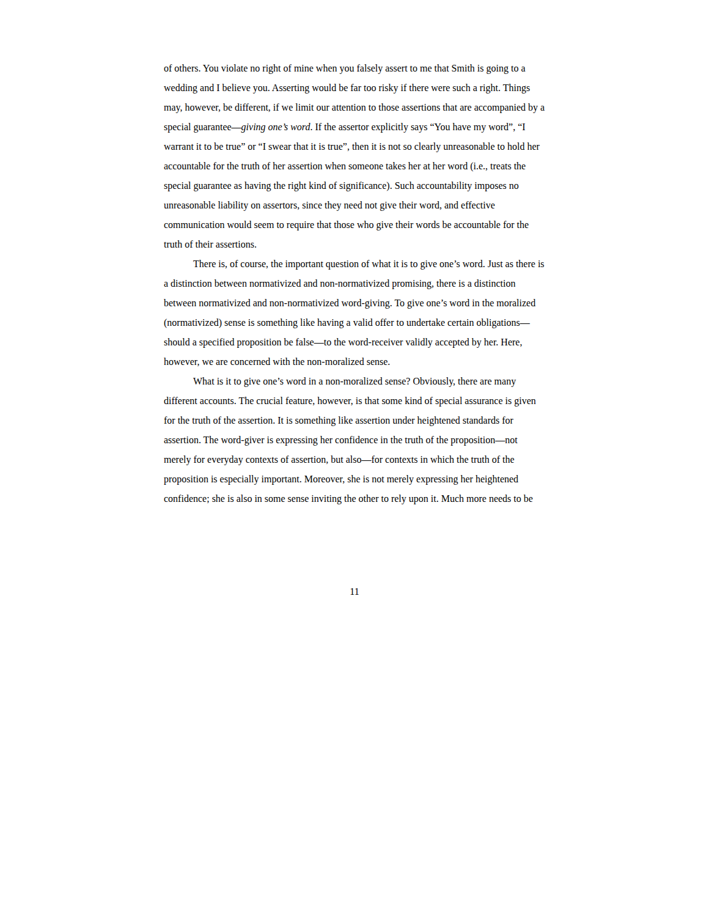of others. You violate no right of mine when you falsely assert to me that Smith is going to a wedding and I believe you. Asserting would be far too risky if there were such a right. Things may, however, be different, if we limit our attention to those assertions that are accompanied by a special guarantee—giving one’s word. If the assertor explicitly says “You have my word”, “I warrant it to be true” or “I swear that it is true”, then it is not so clearly unreasonable to hold her accountable for the truth of her assertion when someone takes her at her word (i.e., treats the special guarantee as having the right kind of significance). Such accountability imposes no unreasonable liability on assertors, since they need not give their word, and effective communication would seem to require that those who give their words be accountable for the truth of their assertions.
There is, of course, the important question of what it is to give one’s word. Just as there is a distinction between normativized and non-normativized promising, there is a distinction between normativized and non-normativized word-giving. To give one’s word in the moralized (normativized) sense is something like having a valid offer to undertake certain obligations—should a specified proposition be false—to the word-receiver validly accepted by her. Here, however, we are concerned with the non-moralized sense.
What is it to give one’s word in a non-moralized sense? Obviously, there are many different accounts. The crucial feature, however, is that some kind of special assurance is given for the truth of the assertion. It is something like assertion under heightened standards for assertion. The word-giver is expressing her confidence in the truth of the proposition—not merely for everyday contexts of assertion, but also—for contexts in which the truth of the proposition is especially important. Moreover, she is not merely expressing her heightened confidence; she is also in some sense inviting the other to rely upon it. Much more needs to be
11